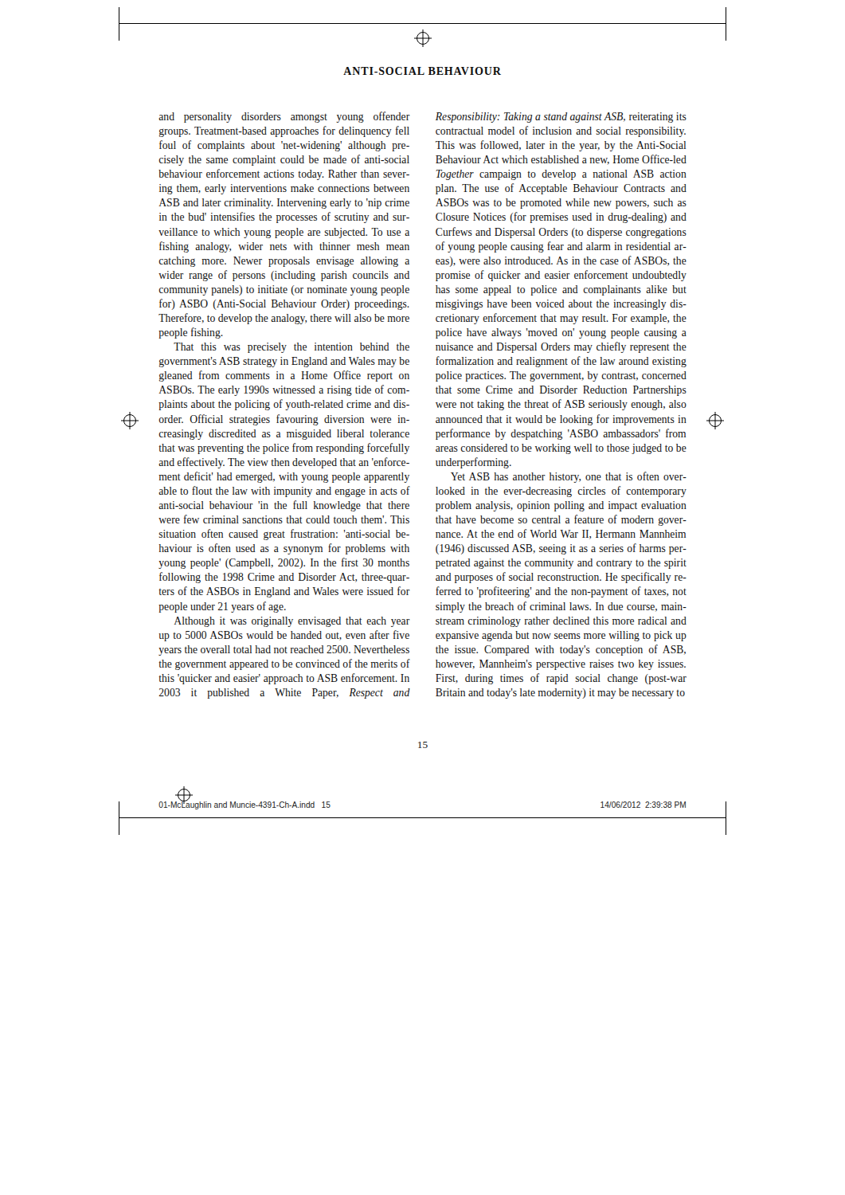Anti-Social Behaviour
and personality disorders amongst young offender groups. Treatment-based approaches for delinquency fell foul of complaints about 'net-widening' although precisely the same complaint could be made of anti-social behaviour enforcement actions today. Rather than severing them, early interventions make connections between ASB and later criminality. Intervening early to 'nip crime in the bud' intensifies the processes of scrutiny and surveillance to which young people are subjected. To use a fishing analogy, wider nets with thinner mesh mean catching more. Newer proposals envisage allowing a wider range of persons (including parish councils and community panels) to initiate (or nominate young people for) ASBO (Anti-Social Behaviour Order) proceedings. Therefore, to develop the analogy, there will also be more people fishing.
That this was precisely the intention behind the government's ASB strategy in England and Wales may be gleaned from comments in a Home Office report on ASBOs. The early 1990s witnessed a rising tide of complaints about the policing of youth-related crime and disorder. Official strategies favouring diversion were increasingly discredited as a misguided liberal tolerance that was preventing the police from responding forcefully and effectively. The view then developed that an 'enforcement deficit' had emerged, with young people apparently able to flout the law with impunity and engage in acts of anti-social behaviour 'in the full knowledge that there were few criminal sanctions that could touch them'. This situation often caused great frustration: 'anti-social behaviour is often used as a synonym for problems with young people' (Campbell, 2002). In the first 30 months following the 1998 Crime and Disorder Act, three-quarters of the ASBOs in England and Wales were issued for people under 21 years of age.
Although it was originally envisaged that each year up to 5000 ASBOs would be handed out, even after five years the overall total had not reached 2500. Nevertheless the government appeared to be convinced of the merits of this 'quicker and easier' approach to ASB enforcement. In 2003 it published a White Paper, Respect and Responsibility: Taking a stand against ASB, reiterating its contractual model of inclusion and social responsibility. This was followed, later in the year, by the Anti-Social Behaviour Act which established a new, Home Office-led Together campaign to develop a national ASB action plan. The use of Acceptable Behaviour Contracts and ASBOs was to be promoted while new powers, such as Closure Notices (for premises used in drug-dealing) and Curfews and Dispersal Orders (to disperse congregations of young people causing fear and alarm in residential areas), were also introduced. As in the case of ASBOs, the promise of quicker and easier enforcement undoubtedly has some appeal to police and complainants alike but misgivings have been voiced about the increasingly discretionary enforcement that may result. For example, the police have always 'moved on' young people causing a nuisance and Dispersal Orders may chiefly represent the formalization and realignment of the law around existing police practices. The government, by contrast, concerned that some Crime and Disorder Reduction Partnerships were not taking the threat of ASB seriously enough, also announced that it would be looking for improvements in performance by despatching 'ASBO ambassadors' from areas considered to be working well to those judged to be underperforming.
Yet ASB has another history, one that is often overlooked in the ever-decreasing circles of contemporary problem analysis, opinion polling and impact evaluation that have become so central a feature of modern governance. At the end of World War II, Hermann Mannheim (1946) discussed ASB, seeing it as a series of harms perpetrated against the community and contrary to the spirit and purposes of social reconstruction. He specifically referred to 'profiteering' and the non-payment of taxes, not simply the breach of criminal laws. In due course, mainstream criminology rather declined this more radical and expansive agenda but now seems more willing to pick up the issue. Compared with today's conception of ASB, however, Mannheim's perspective raises two key issues. First, during times of rapid social change (post-war Britain and today's late modernity) it may be necessary to
15
01-McLaughlin and Muncie-4391-Ch-A.indd 15 14/06/2012 2:39:38 PM